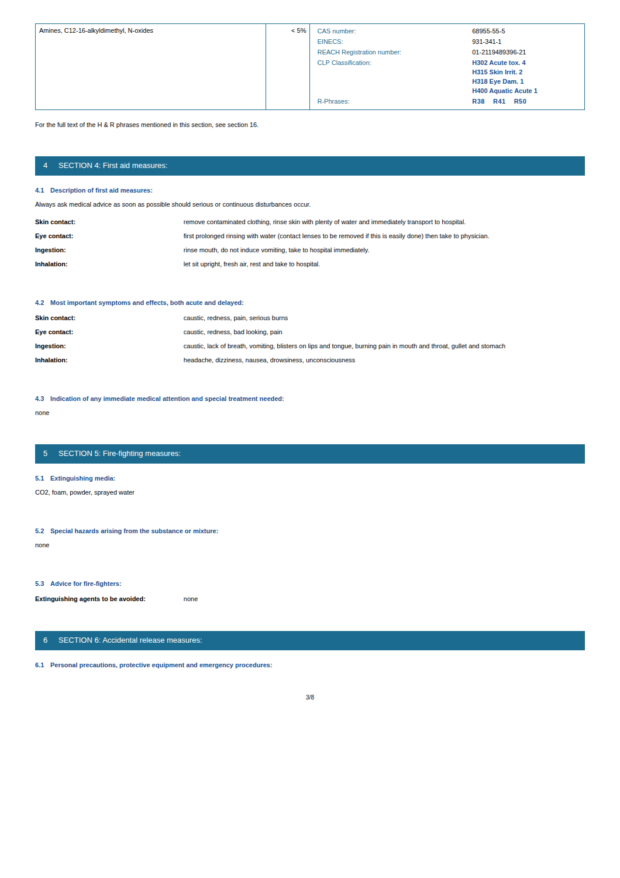| Amines, C12-16-alkyldimethyl, N-oxides | < 5% | / CAS number: / 68955-55-5 / / EINECS: / 931-341-1 / / REACH Registration number: / 01-2119489396-21 / / CLP Classification: / H302 Acute tox. 4 H315 Skin Irrit. 2 H318 Eye Dam. 1 H400 Aquatic Acute 1 / / R-Phrases: / R38 R41 R50 / |
For the full text of the H & R phrases mentioned in this section, see section 16.
4 SECTION 4: First aid measures:
4.1 Description of first aid measures:
Always ask medical advice as soon as possible should serious or continuous disturbances occur.
| Skin contact: | remove contaminated clothing, rinse skin with plenty of water and immediately transport to hospital. |
| Eye contact: | first prolonged rinsing with water (contact lenses to be removed if this is easily done) then take to physician. |
| Ingestion: | rinse mouth, do not induce vomiting, take to hospital immediately. |
| Inhalation: | let sit upright, fresh air, rest and take to hospital. |
4.2 Most important symptoms and effects, both acute and delayed:
| Skin contact: | caustic, redness, pain, serious burns |
| Eye contact: | caustic, redness, bad looking, pain |
| Ingestion: | caustic, lack of breath, vomiting, blisters on lips and tongue, burning pain in mouth and throat, gullet and stomach |
| Inhalation: | headache, dizziness, nausea, drowsiness, unconsciousness |
4.3 Indication of any immediate medical attention and special treatment needed:
none
5 SECTION 5: Fire-fighting measures:
5.1 Extinguishing media:
CO2, foam, powder, sprayed water
5.2 Special hazards arising from the substance or mixture:
none
5.3 Advice for fire-fighters:
| Extinguishing agents to be avoided: | none |
6 SECTION 6: Accidental release measures:
6.1 Personal precautions, protective equipment and emergency procedures:
3/8